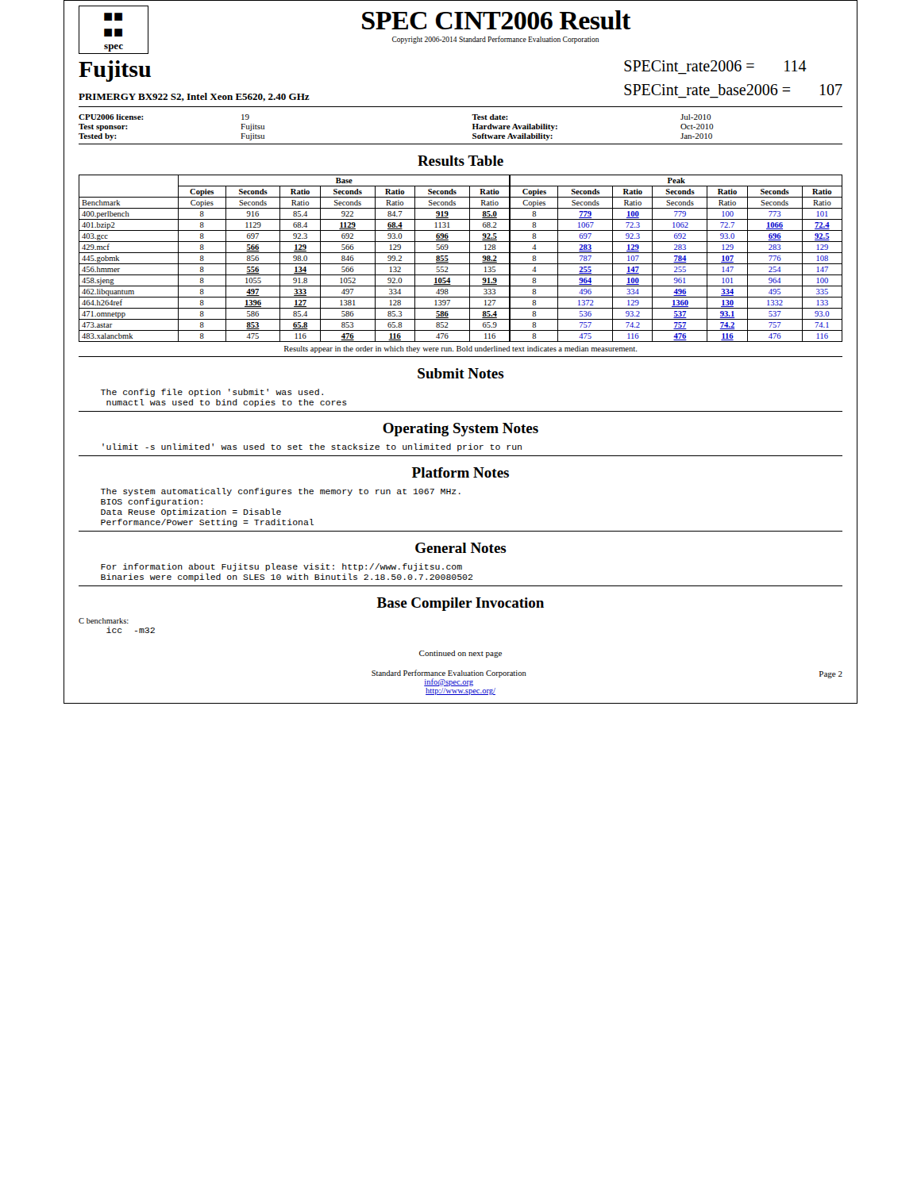■■
■■
spec
SPEC CINT2006 Result
Copyright 2006-2014 Standard Performance Evaluation Corporation
Fujitsu
PRIMERGY BX922 S2, Intel Xeon E5620, 2.40 GHz
SPECint_rate2006 = 114
SPECint_rate_base2006 = 107
| CPU2006 license: | 19 | Test date: | Jul-2010 |
| Test sponsor: | Fujitsu | Hardware Availability: | Oct-2010 |
| Tested by: | Fujitsu | Software Availability: | Jan-2010 |
Results Table
| | Base | Peak |
| --- | --- | --- |
| Copies | Seconds | Ratio | Seconds | Ratio | Seconds | Ratio | Copies | Seconds | Ratio | Seconds | Ratio | Seconds | Ratio |
| Benchmark | Copies | Seconds | Ratio | Seconds | Ratio | Seconds | Ratio | Copies | Seconds | Ratio | Seconds | Ratio | Seconds | Ratio |
| 400.perlbench | 8 | 916 | 85.4 | 922 | 84.7 | 919 | 85.0 | 8 | 779 | 100 | 779 | 100 | 773 | 101 |
| 401.bzip2 | 8 | 1129 | 68.4 | 1129 | 68.4 | 1131 | 68.2 | 8 | 1067 | 72.3 | 1062 | 72.7 | 1066 | 72.4 |
| 403.gcc | 8 | 697 | 92.3 | 692 | 93.0 | 696 | 92.5 | 8 | 697 | 92.3 | 692 | 93.0 | 696 | 92.5 |
| 429.mcf | 8 | 566 | 129 | 566 | 129 | 569 | 128 | 4 | 283 | 129 | 283 | 129 | 283 | 129 |
| 445.gobmk | 8 | 856 | 98.0 | 846 | 99.2 | 855 | 98.2 | 8 | 787 | 107 | 784 | 107 | 776 | 108 |
| 456.hmmer | 8 | 556 | 134 | 566 | 132 | 552 | 135 | 4 | 255 | 147 | 255 | 147 | 254 | 147 |
| 458.sjeng | 8 | 1055 | 91.8 | 1052 | 92.0 | 1054 | 91.9 | 8 | 964 | 100 | 961 | 101 | 964 | 100 |
| 462.libquantum | 8 | 497 | 333 | 497 | 334 | 498 | 333 | 8 | 496 | 334 | 496 | 334 | 495 | 335 |
| 464.h264ref | 8 | 1396 | 127 | 1381 | 128 | 1397 | 127 | 8 | 1372 | 129 | 1360 | 130 | 1332 | 133 |
| 471.omnetpp | 8 | 586 | 85.4 | 586 | 85.3 | 586 | 85.4 | 8 | 536 | 93.2 | 537 | 93.1 | 537 | 93.0 |
| 473.astar | 8 | 853 | 65.8 | 853 | 65.8 | 852 | 65.9 | 8 | 757 | 74.2 | 757 | 74.2 | 757 | 74.1 |
| 483.xalancbmk | 8 | 475 | 116 | 476 | 116 | 476 | 116 | 8 | 475 | 116 | 476 | 116 | 476 | 116 |
Results appear in the order in which they were run. Bold underlined text indicates a median measurement.
Submit Notes
The config file option 'submit' was used. numactl was used to bind copies to the cores
Operating System Notes
'ulimit -s unlimited' was used to set the stacksize to unlimited prior to run
Platform Notes
The system automatically configures the memory to run at 1067 MHz. BIOS configuration: Data Reuse Optimization = Disable Performance/Power Setting = Traditional
General Notes
For information about Fujitsu please visit: http://www.fujitsu.com Binaries were compiled on SLES 10 with Binutils 2.18.50.0.7.20080502
Base Compiler Invocation
C benchmarks:
icc -m32
Continued on next page
Page 2
Standard Performance Evaluation Corporation
info@spec.org
http://www.spec.org/